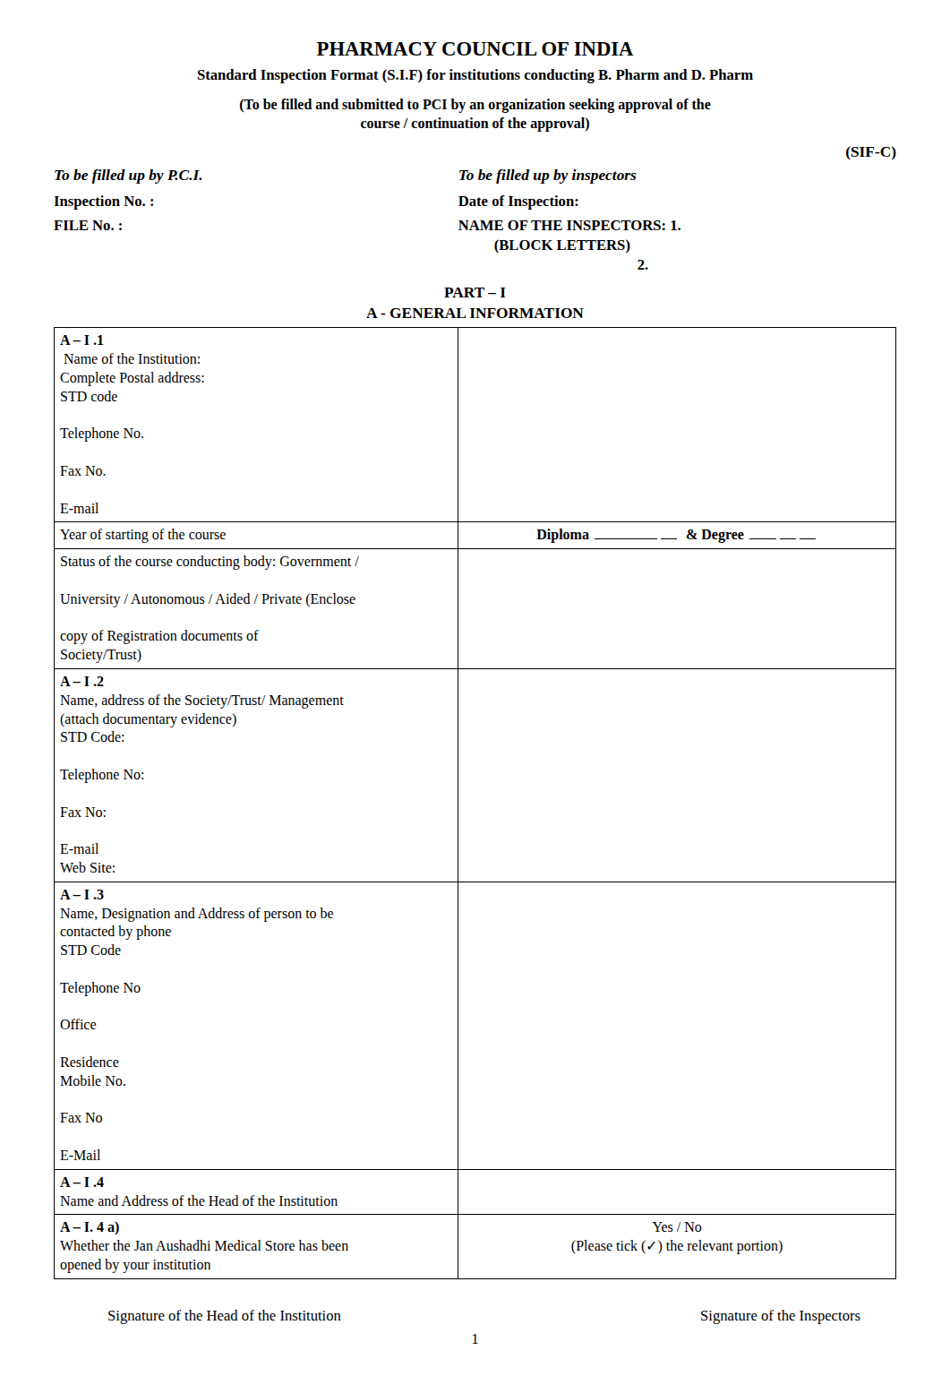PHARMACY COUNCIL OF INDIA
Standard Inspection Format (S.I.F) for institutions conducting B. Pharm and D. Pharm
(To be filled and submitted to PCI by an organization seeking approval of the
course / continuation of the approval)
(SIF-C)
To be filled up by P.C.I.
To be filled up by inspectors
Inspection No. :
Date of Inspection:
FILE No. :
NAME OF THE INSPECTORS: 1.
(BLOCK LETTERS)
2.
PART – I
A - GENERAL INFORMATION
| A – I .1 Name of the Institution: Complete Postal address: STD code Telephone No. Fax No. E-mail | |
| Year of starting of the course | Diploma & Degree |
| Status of the course conducting body: Government / University / Autonomous / Aided / Private (Enclose copy of Registration documents of Society/Trust) | |
| A – I .2 Name, address of the Society/Trust/ Management (attach documentary evidence) STD Code: Telephone No: Fax No: E-mail Web Site: | |
| A – I .3 Name, Designation and Address of person to be contacted by phone STD Code Telephone No Office Residence Mobile No. Fax No E-Mail | |
| A – I .4 Name and Address of the Head of the Institution | |
| A – I. 4 a) Whether the Jan Aushadhi Medical Store has been opened by your institution | Yes / No (Please tick (✓) the relevant portion) |
Signature of the Head of the Institution
Signature of the Inspectors
1